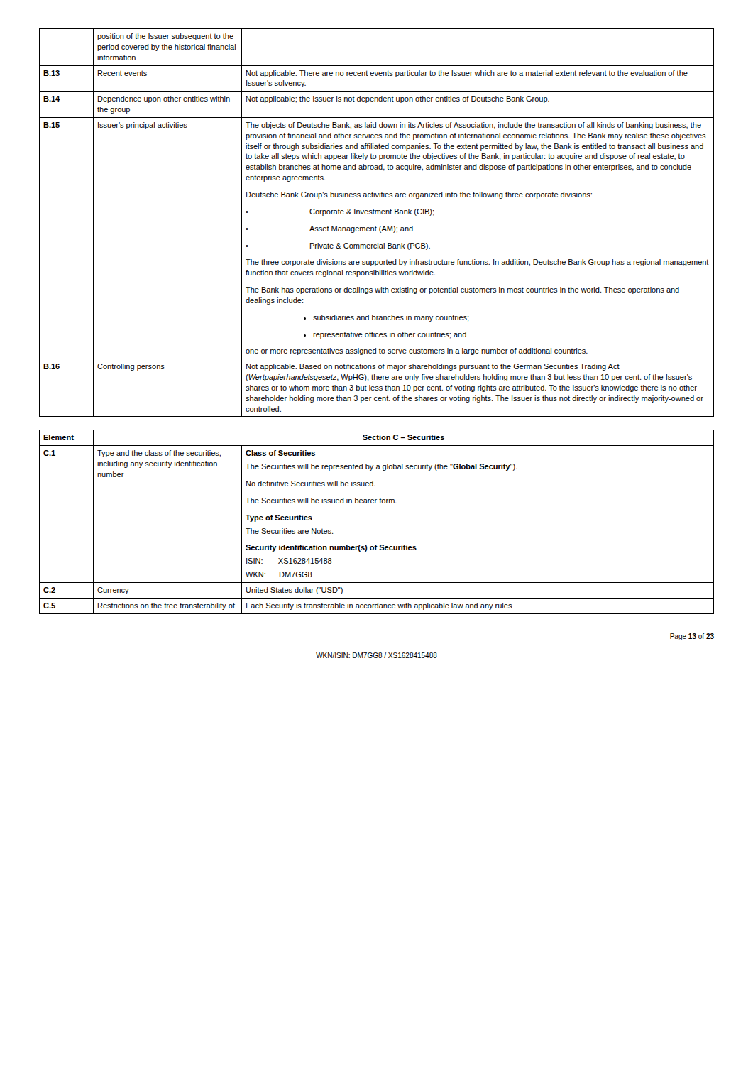| | position of the Issuer subsequent to the period covered by the historical financial information | |
| B.13 | Recent events | Not applicable. There are no recent events particular to the Issuer which are to a material extent relevant to the evaluation of the Issuer's solvency. |
| B.14 | Dependence upon other entities within the group | Not applicable; the Issuer is not dependent upon other entities of Deutsche Bank Group. |
| B.15 | Issuer's principal activities | The objects of Deutsche Bank, as laid down in its Articles of Association, include the transaction of all kinds of banking business, the provision of financial and other services and the promotion of international economic relations. The Bank may realise these objectives itself or through subsidiaries and affiliated companies. To the extent permitted by law, the Bank is entitled to transact all business and to take all steps which appear likely to promote the objectives of the Bank, in particular: to acquire and dispose of real estate, to establish branches at home and abroad, to acquire, administer and dispose of participations in other enterprises, and to conclude enterprise agreements. Deutsche Bank Group's business activities are organized into the following three corporate divisions: • Corporate & Investment Bank (CIB); • Asset Management (AM); and • Private & Commercial Bank (PCB). The three corporate divisions are supported by infrastructure functions. In addition, Deutsche Bank Group has a regional management function that covers regional responsibilities worldwide. The Bank has operations or dealings with existing or potential customers in most countries in the world. These operations and dealings include: subsidiaries and branches in many countries; representative offices in other countries; and one or more representatives assigned to serve customers in a large number of additional countries. |
| B.16 | Controlling persons | Not applicable. Based on notifications of major shareholdings pursuant to the German Securities Trading Act ( Wertpapierhandelsgesetz , WpHG), there are only five shareholders holding more than 3 but less than 10 per cent. of the Issuer's shares or to whom more than 3 but less than 10 per cent. of voting rights are attributed. To the Issuer's knowledge there is no other shareholder holding more than 3 per cent. of the shares or voting rights. The Issuer is thus not directly or indirectly majority-owned or controlled. |
| Element | Section C – Securities |
| --- | --- |
| C.1 | Type and the class of the securities, including any security identification number | Class of Securities The Securities will be represented by a global security (the " Global Security "). No definitive Securities will be issued. The Securities will be issued in bearer form. Type of Securities The Securities are Notes. Security identification number(s) of Securities ISIN: XS1628415488 WKN: DM7GG8 |
| C.2 | Currency | United States dollar ("USD") |
| C.5 | Restrictions on the free transferability of | Each Security is transferable in accordance with applicable law and any rules |
Page 13 of 23
WKN/ISIN: DM7GG8 / XS1628415488